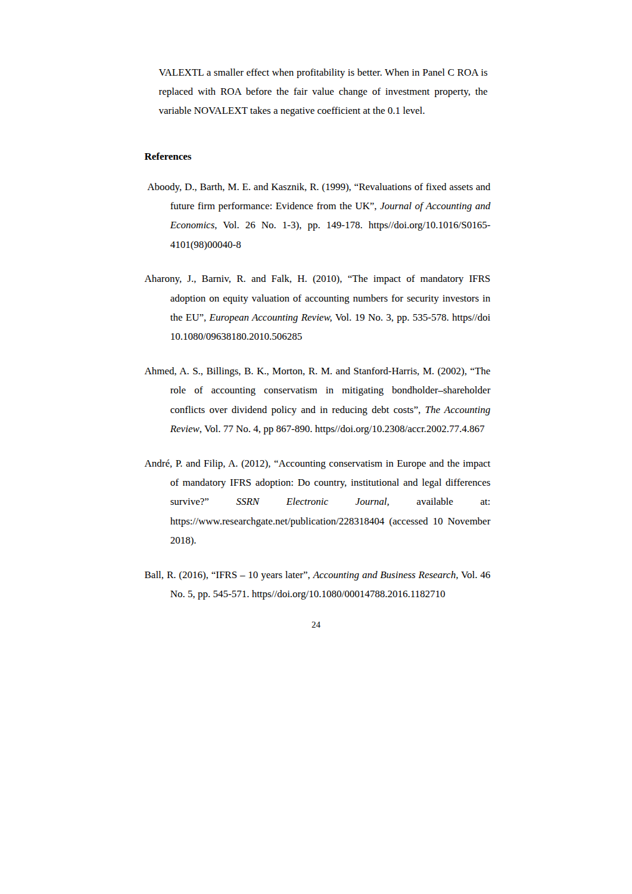VALEXTL a smaller effect when profitability is better. When in Panel C ROA is replaced with ROA before the fair value change of investment property, the variable NOVALEXT takes a negative coefficient at the 0.1 level.
References
Aboody, D., Barth, M. E. and Kasznik, R. (1999), “Revaluations of fixed assets and future firm performance: Evidence from the UK”, Journal of Accounting and Economics, Vol. 26 No. 1-3), pp. 149-178. https//doi.org/10.1016/S0165-4101(98)00040-8
Aharony, J., Barniv, R. and Falk, H. (2010), “The impact of mandatory IFRS adoption on equity valuation of accounting numbers for security investors in the EU”, European Accounting Review, Vol. 19 No. 3, pp. 535-578. https//doi 10.1080/09638180.2010.506285
Ahmed, A. S., Billings, B. K., Morton, R. M. and Stanford-Harris, M. (2002), “The role of accounting conservatism in mitigating bondholder–shareholder conflicts over dividend policy and in reducing debt costs”, The Accounting Review, Vol. 77 No. 4, pp 867-890. https//doi.org/10.2308/accr.2002.77.4.867
André, P. and Filip, A. (2012), “Accounting conservatism in Europe and the impact of mandatory IFRS adoption: Do country, institutional and legal differences survive?” SSRN Electronic Journal, available at: https://www.researchgate.net/publication/228318404 (accessed 10 November 2018).
Ball, R. (2016), “IFRS – 10 years later”, Accounting and Business Research, Vol. 46 No. 5, pp. 545-571. https//doi.org/10.1080/00014788.2016.1182710
24